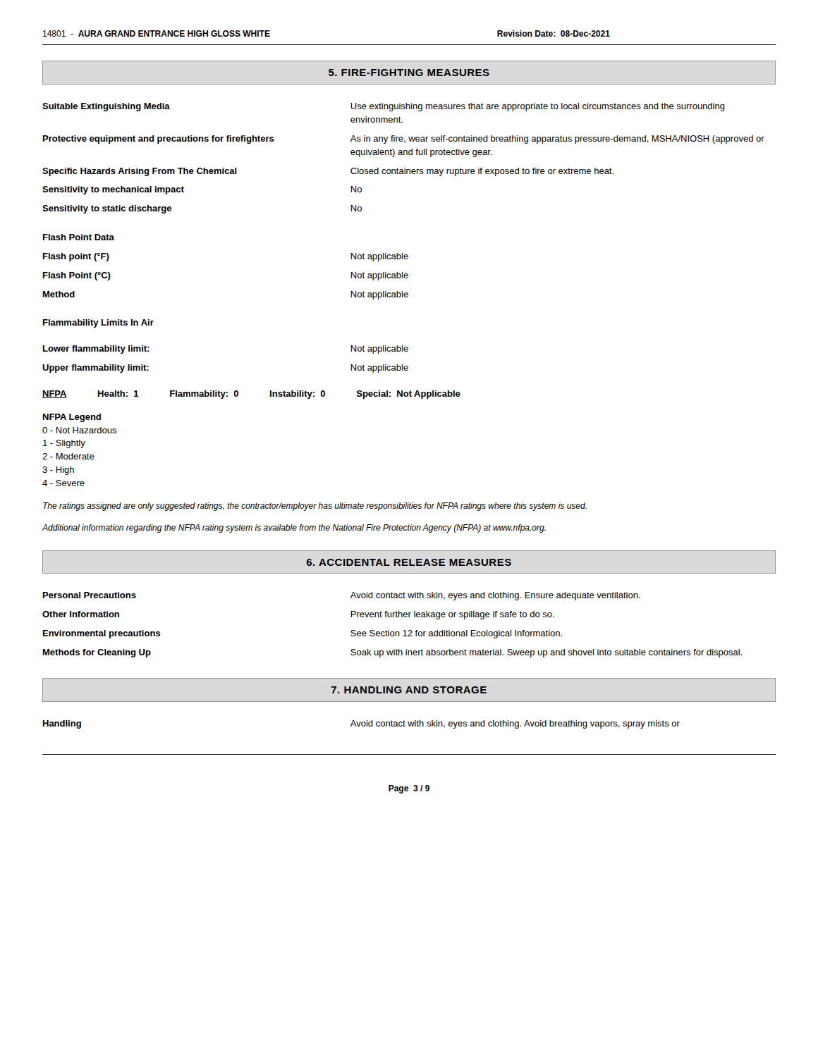14801 - AURA GRAND ENTRANCE HIGH GLOSS WHITE
Revision Date: 08-Dec-2021
5. FIRE-FIGHTING MEASURES
| Suitable Extinguishing Media | Use extinguishing measures that are appropriate to local circumstances and the surrounding environment. |
| Protective equipment and precautions for firefighters | As in any fire, wear self-contained breathing apparatus pressure-demand, MSHA/NIOSH (approved or equivalent) and full protective gear. |
| Specific Hazards Arising From The Chemical | Closed containers may rupture if exposed to fire or extreme heat. |
| Sensitivity to mechanical impact | No |
| Sensitivity to static discharge | No |
| Flash Point Data | |
| Flash point (°F) | Not applicable |
| Flash Point (°C) | Not applicable |
| Method | Not applicable |
| Flammability Limits In Air | |
| Lower flammability limit: | Not applicable |
| Upper flammability limit: | Not applicable |
NFPA Health: 1 Flammability: 0 Instability: 0 Special: Not Applicable
NFPA Legend
0 - Not Hazardous
1 - Slightly
2 - Moderate
3 - High
4 - Severe
The ratings assigned are only suggested ratings, the contractor/employer has ultimate responsibilities for NFPA ratings where this system is used.
Additional information regarding the NFPA rating system is available from the National Fire Protection Agency (NFPA) at www.nfpa.org.
6. ACCIDENTAL RELEASE MEASURES
| Personal Precautions | Avoid contact with skin, eyes and clothing. Ensure adequate ventilation. |
| Other Information | Prevent further leakage or spillage if safe to do so. |
| Environmental precautions | See Section 12 for additional Ecological Information. |
| Methods for Cleaning Up | Soak up with inert absorbent material. Sweep up and shovel into suitable containers for disposal. |
7. HANDLING AND STORAGE
| Handling | Avoid contact with skin, eyes and clothing. Avoid breathing vapors, spray mists or |
Page 3 / 9